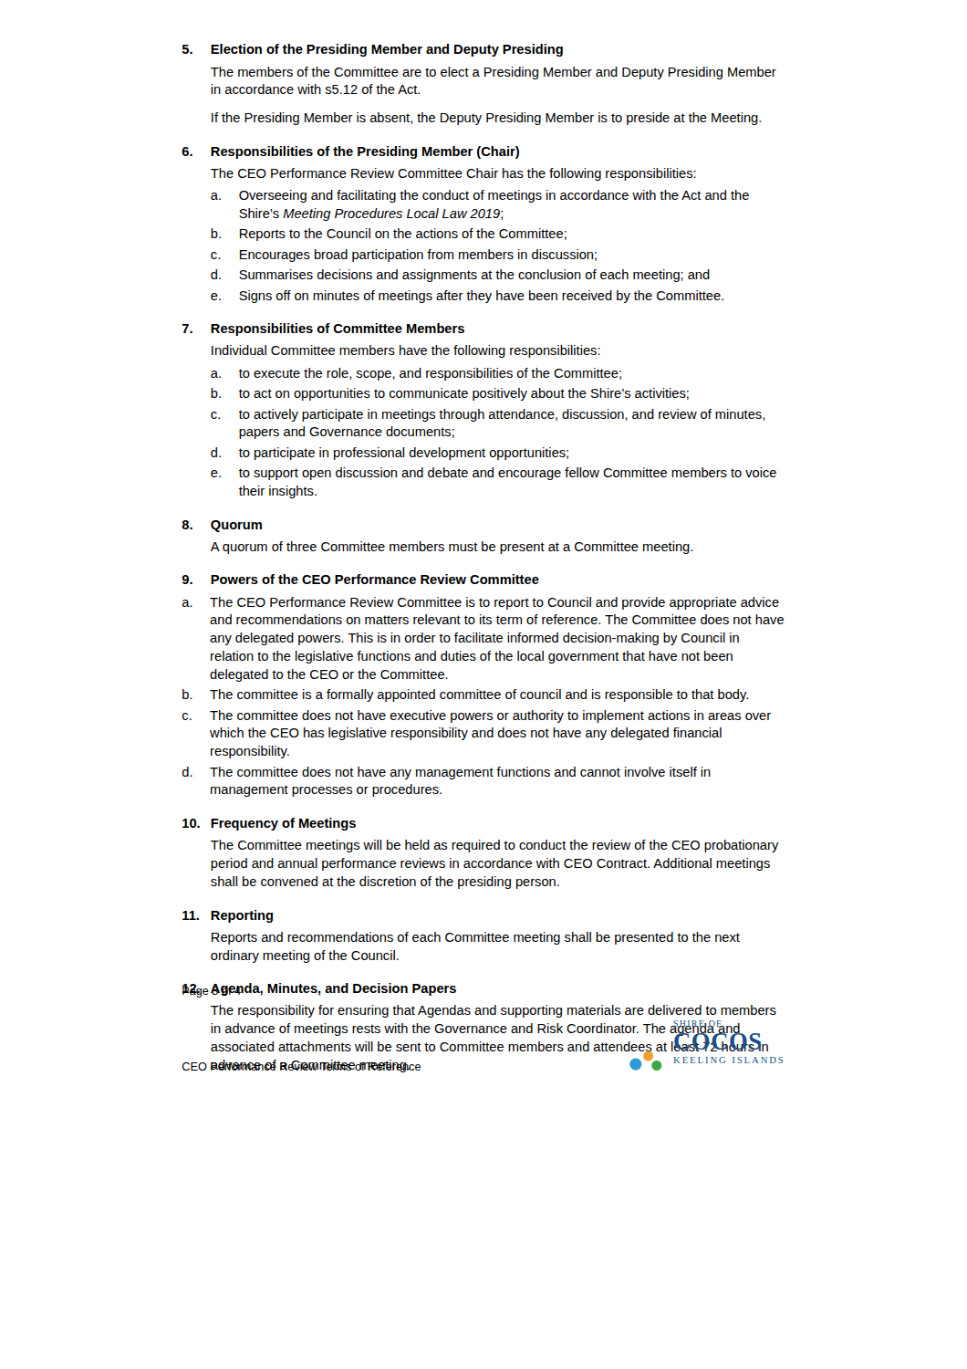5. Election of the Presiding Member and Deputy Presiding
The members of the Committee are to elect a Presiding Member and Deputy Presiding Member in accordance with s5.12 of the Act.
If the Presiding Member is absent, the Deputy Presiding Member is to preside at the Meeting.
6. Responsibilities of the Presiding Member (Chair)
The CEO Performance Review Committee Chair has the following responsibilities:
a. Overseeing and facilitating the conduct of meetings in accordance with the Act and the Shire’s Meeting Procedures Local Law 2019;
b. Reports to the Council on the actions of the Committee;
c. Encourages broad participation from members in discussion;
d. Summarises decisions and assignments at the conclusion of each meeting; and
e. Signs off on minutes of meetings after they have been received by the Committee.
7. Responsibilities of Committee Members
Individual Committee members have the following responsibilities:
a. to execute the role, scope, and responsibilities of the Committee;
b. to act on opportunities to communicate positively about the Shire’s activities;
c. to actively participate in meetings through attendance, discussion, and review of minutes, papers and Governance documents;
d. to participate in professional development opportunities;
e. to support open discussion and debate and encourage fellow Committee members to voice their insights.
8. Quorum
A quorum of three Committee members must be present at a Committee meeting.
9. Powers of the CEO Performance Review Committee
a. The CEO Performance Review Committee is to report to Council and provide appropriate advice and recommendations on matters relevant to its term of reference. The Committee does not have any delegated powers. This is in order to facilitate informed decision-making by Council in relation to the legislative functions and duties of the local government that have not been delegated to the CEO or the Committee.
b. The committee is a formally appointed committee of council and is responsible to that body.
c. The committee does not have executive powers or authority to implement actions in areas over which the CEO has legislative responsibility and does not have any delegated financial responsibility.
d. The committee does not have any management functions and cannot involve itself in management processes or procedures.
10. Frequency of Meetings
The Committee meetings will be held as required to conduct the review of the CEO probationary period and annual performance reviews in accordance with CEO Contract. Additional meetings shall be convened at the discretion of the presiding person.
11. Reporting
Reports and recommendations of each Committee meeting shall be presented to the next ordinary meeting of the Council.
12. Agenda, Minutes, and Decision Papers
The responsibility for ensuring that Agendas and supporting materials are delivered to members in advance of meetings rests with the Governance and Risk Coordinator. The agenda and associated attachments will be sent to Committee members and attendees at least 72 hours in advance of a Committee meeting.
Page 3 of 4
CEO Performance Review Terms of Reference
SHIRE OF
COCOS
KEELING ISLANDS